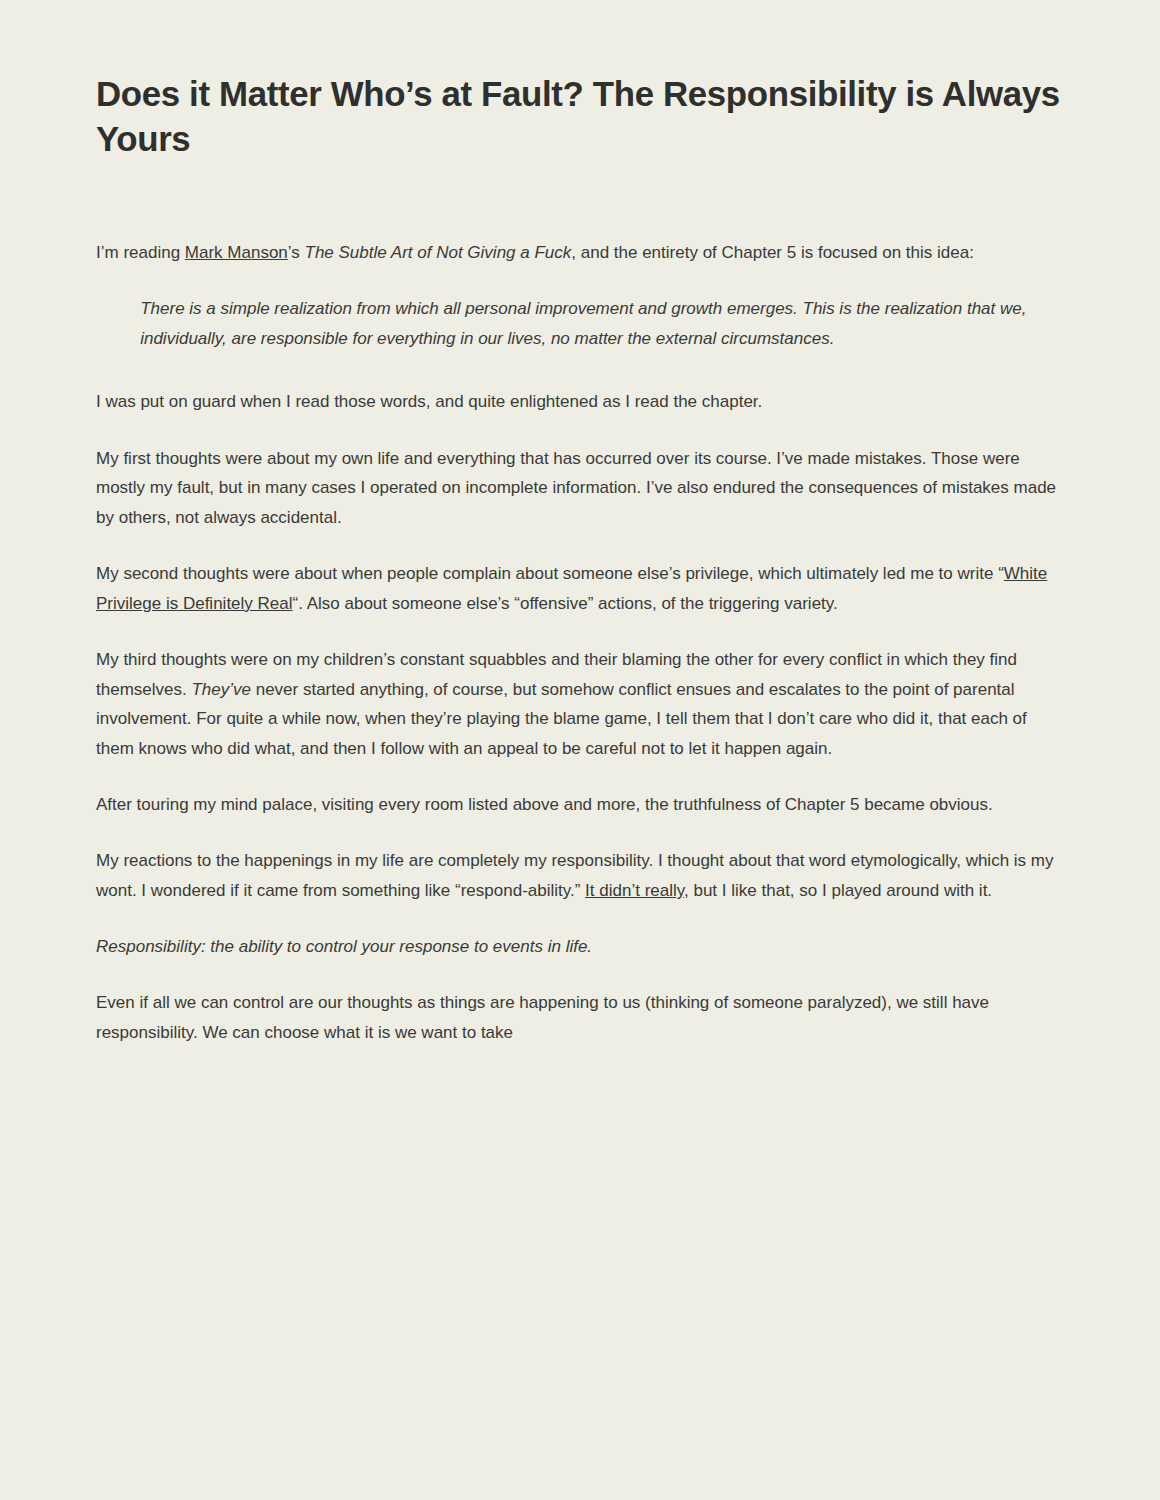Does it Matter Who’s at Fault? The Responsibility is Always Yours
I’m reading Mark Manson’s The Subtle Art of Not Giving a Fuck, and the entirety of Chapter 5 is focused on this idea:
There is a simple realization from which all personal improvement and growth emerges. This is the realization that we, individually, are responsible for everything in our lives, no matter the external circumstances.
I was put on guard when I read those words, and quite enlightened as I read the chapter.
My first thoughts were about my own life and everything that has occurred over its course. I’ve made mistakes. Those were mostly my fault, but in many cases I operated on incomplete information. I’ve also endured the consequences of mistakes made by others, not always accidental.
My second thoughts were about when people complain about someone else’s privilege, which ultimately led me to write “White Privilege is Definitely Real“. Also about someone else’s “offensive” actions, of the triggering variety.
My third thoughts were on my children’s constant squabbles and their blaming the other for every conflict in which they find themselves. They’ve never started anything, of course, but somehow conflict ensues and escalates to the point of parental involvement. For quite a while now, when they’re playing the blame game, I tell them that I don’t care who did it, that each of them knows who did what, and then I follow with an appeal to be careful not to let it happen again.
After touring my mind palace, visiting every room listed above and more, the truthfulness of Chapter 5 became obvious.
My reactions to the happenings in my life are completely my responsibility. I thought about that word etymologically, which is my wont. I wondered if it came from something like “respond-ability.” It didn’t really, but I like that, so I played around with it.
Responsibility: the ability to control your response to events in life.
Even if all we can control are our thoughts as things are happening to us (thinking of someone paralyzed), we still have responsibility. We can choose what it is we want to take